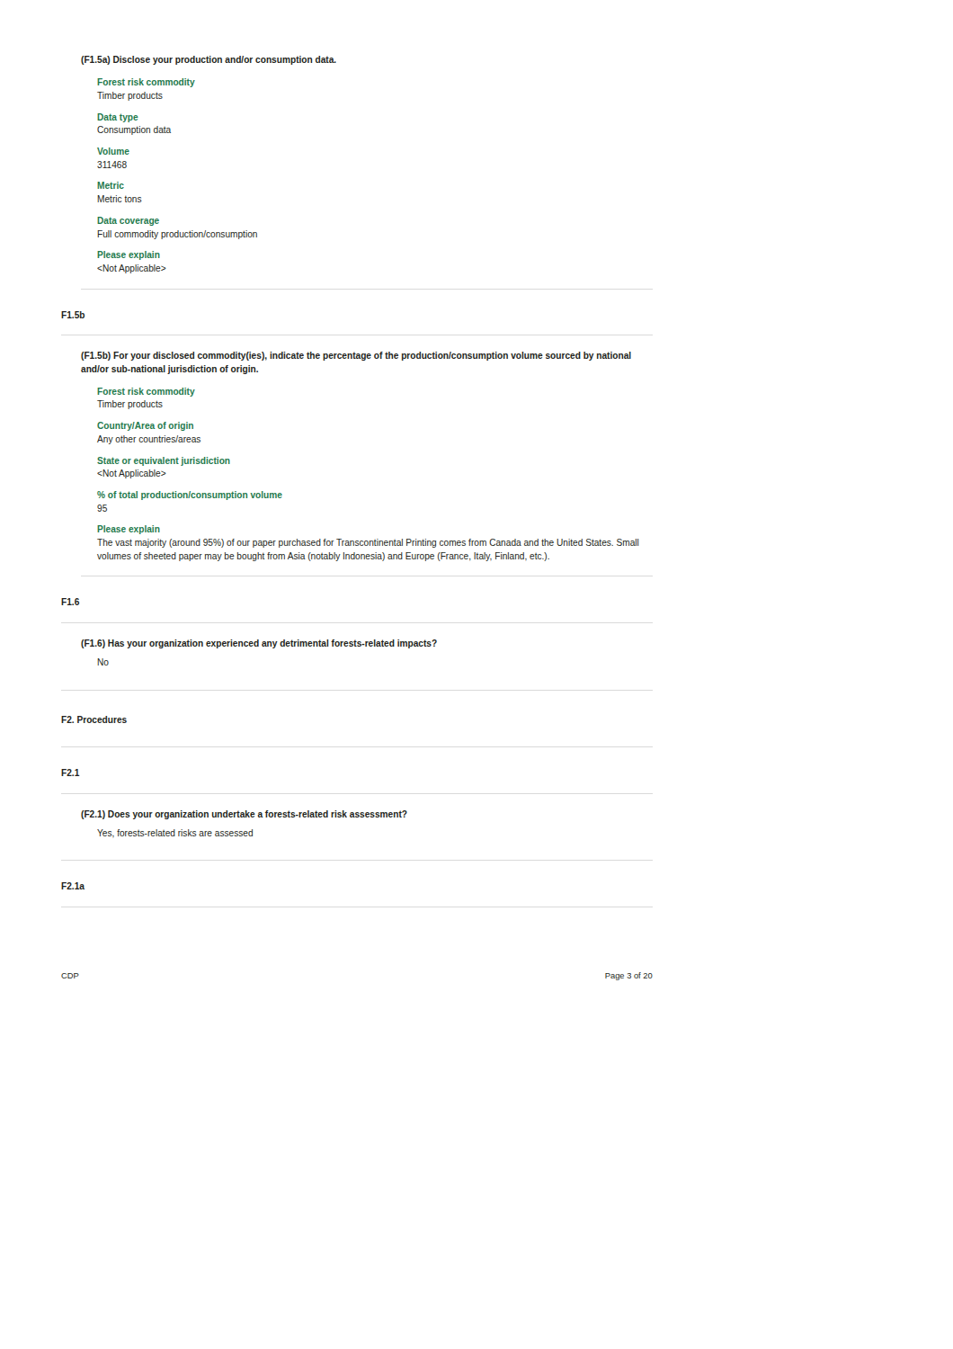(F1.5a) Disclose your production and/or consumption data.
Forest risk commodity
Timber products
Data type
Consumption data
Volume
311468
Metric
Metric tons
Data coverage
Full commodity production/consumption
Please explain
<Not Applicable>
F1.5b
(F1.5b) For your disclosed commodity(ies), indicate the percentage of the production/consumption volume sourced by national and/or sub-national jurisdiction of origin.
Forest risk commodity
Timber products
Country/Area of origin
Any other countries/areas
State or equivalent jurisdiction
<Not Applicable>
% of total production/consumption volume
95
Please explain
The vast majority (around 95%) of our paper purchased for Transcontinental Printing comes from Canada and the United States. Small volumes of sheeted paper may be bought from Asia (notably Indonesia) and Europe (France, Italy, Finland, etc.).
F1.6
(F1.6) Has your organization experienced any detrimental forests-related impacts?
No
F2. Procedures
F2.1
(F2.1) Does your organization undertake a forests-related risk assessment?
Yes, forests-related risks are assessed
F2.1a
CDP Page 3 of 20